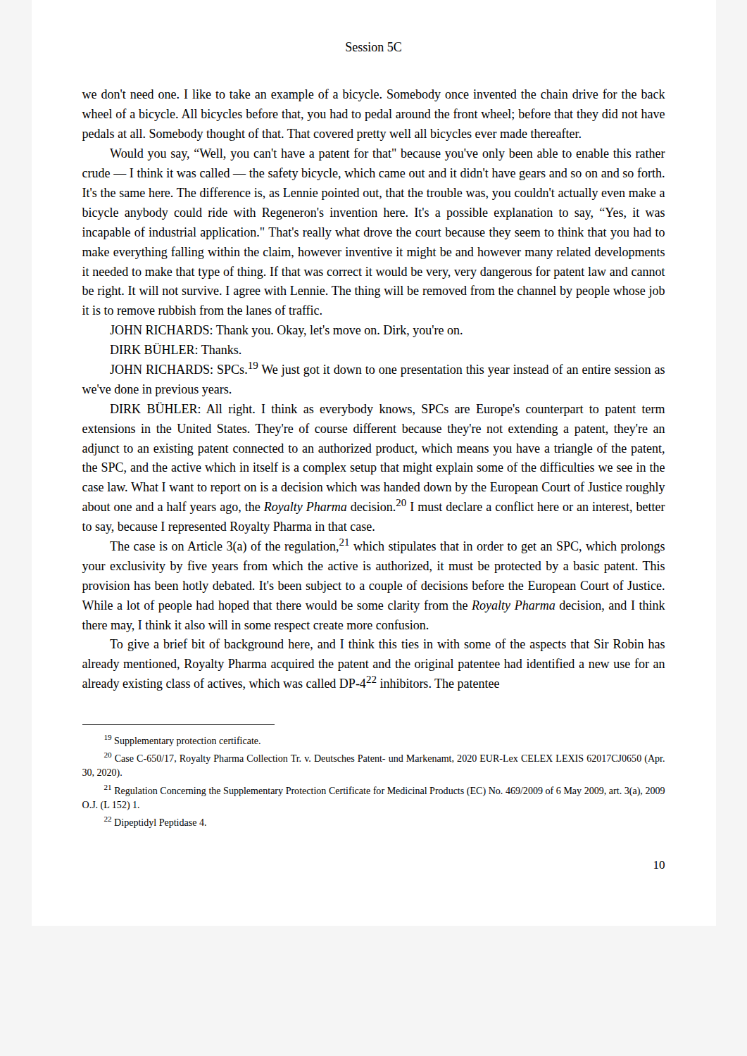Session 5C
we don't need one. I like to take an example of a bicycle. Somebody once invented the chain drive for the back wheel of a bicycle. All bicycles before that, you had to pedal around the front wheel; before that they did not have pedals at all. Somebody thought of that. That covered pretty well all bicycles ever made thereafter.
Would you say, “Well, you can't have a patent for that" because you've only been able to enable this rather crude — I think it was called — the safety bicycle, which came out and it didn't have gears and so on and so forth. It's the same here. The difference is, as Lennie pointed out, that the trouble was, you couldn't actually even make a bicycle anybody could ride with Regeneron's invention here. It's a possible explanation to say, “Yes, it was incapable of industrial application." That's really what drove the court because they seem to think that you had to make everything falling within the claim, however inventive it might be and however many related developments it needed to make that type of thing. If that was correct it would be very, very dangerous for patent law and cannot be right. It will not survive. I agree with Lennie. The thing will be removed from the channel by people whose job it is to remove rubbish from the lanes of traffic.
JOHN RICHARDS: Thank you. Okay, let's move on. Dirk, you're on.
DIRK BÜHLER: Thanks.
JOHN RICHARDS: SPCs.19 We just got it down to one presentation this year instead of an entire session as we've done in previous years.
DIRK BÜHLER: All right. I think as everybody knows, SPCs are Europe's counterpart to patent term extensions in the United States. They're of course different because they're not extending a patent, they're an adjunct to an existing patent connected to an authorized product, which means you have a triangle of the patent, the SPC, and the active which in itself is a complex setup that might explain some of the difficulties we see in the case law. What I want to report on is a decision which was handed down by the European Court of Justice roughly about one and a half years ago, the Royalty Pharma decision.20 I must declare a conflict here or an interest, better to say, because I represented Royalty Pharma in that case.
The case is on Article 3(a) of the regulation,21 which stipulates that in order to get an SPC, which prolongs your exclusivity by five years from which the active is authorized, it must be protected by a basic patent. This provision has been hotly debated. It's been subject to a couple of decisions before the European Court of Justice. While a lot of people had hoped that there would be some clarity from the Royalty Pharma decision, and I think there may, I think it also will in some respect create more confusion.
To give a brief bit of background here, and I think this ties in with some of the aspects that Sir Robin has already mentioned, Royalty Pharma acquired the patent and the original patentee had identified a new use for an already existing class of actives, which was called DP-422 inhibitors. The patentee
19 Supplementary protection certificate.
20 Case C-650/17, Royalty Pharma Collection Tr. v. Deutsches Patent- und Markenamt, 2020 EUR-Lex CELEX LEXIS 62017CJ0650 (Apr. 30, 2020).
21 Regulation Concerning the Supplementary Protection Certificate for Medicinal Products (EC) No. 469/2009 of 6 May 2009, art. 3(a), 2009 O.J. (L 152) 1.
22 Dipeptidyl Peptidase 4.
10